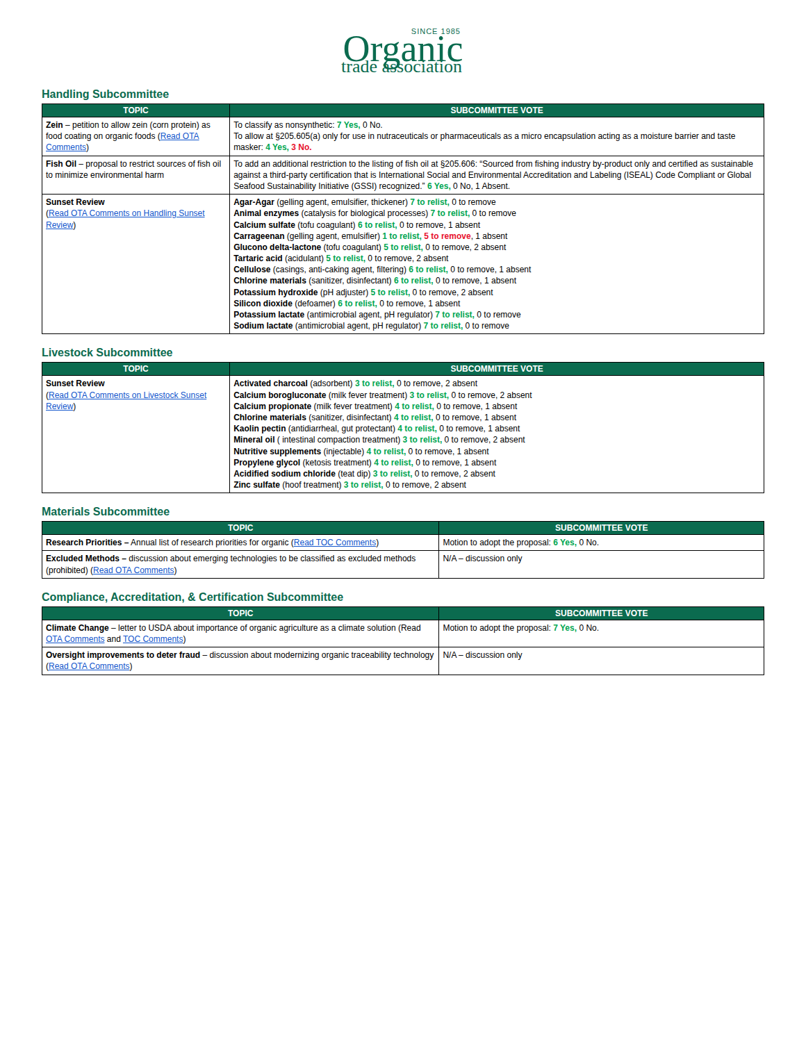SINCE 1985 Organic trade association
Handling Subcommittee
| TOPIC | SUBCOMMITTEE VOTE |
| --- | --- |
| Zein – petition to allow zein (corn protein) as food coating on organic foods ( Read OTA Comments ) | To classify as nonsynthetic: 7 Yes, 0 No. To allow at §205.605(a) only for use in nutraceuticals or pharmaceuticals as a micro encapsulation acting as a moisture barrier and taste masker: 4 Yes, 3 No. |
| Fish Oil – proposal to restrict sources of fish oil to minimize environmental harm | To add an additional restriction to the listing of fish oil at §205.606: “Sourced from fishing industry by-product only and certified as sustainable against a third-party certification that is International Social and Environmental Accreditation and Labeling (ISEAL) Code Compliant or Global Seafood Sustainability Initiative (GSSI) recognized.” 6 Yes, 0 No, 1 Absent. |
| Sunset Review ( Read OTA Comments on Handling Sunset Review ) | Agar-Agar (gelling agent, emulsifier, thickener) 7 to relist, 0 to remove Animal enzymes (catalysis for biological processes) 7 to relist, 0 to remove Calcium sulfate (tofu coagulant) 6 to relist, 0 to remove, 1 absent Carrageenan (gelling agent, emulsifier) 1 to relist, 5 to remove , 1 absent Glucono delta-lactone (tofu coagulant) 5 to relist, 0 to remove, 2 absent Tartaric acid (acidulant) 5 to relist, 0 to remove, 2 absent Cellulose (casings, anti-caking agent, filtering) 6 to relist, 0 to remove, 1 absent Chlorine materials (sanitizer, disinfectant) 6 to relist, 0 to remove, 1 absent Potassium hydroxide (pH adjuster) 5 to relist, 0 to remove, 2 absent Silicon dioxide (defoamer) 6 to relist, 0 to remove, 1 absent Potassium lactate (antimicrobial agent, pH regulator) 7 to relist, 0 to remove Sodium lactate (antimicrobial agent, pH regulator) 7 to relist, 0 to remove |
Livestock Subcommittee
| TOPIC | SUBCOMMITTEE VOTE |
| --- | --- |
| Sunset Review ( Read OTA Comments on Livestock Sunset Review ) | Activated charcoal (adsorbent) 3 to relist, 0 to remove, 2 absent Calcium borogluconate (milk fever treatment) 3 to relist, 0 to remove, 2 absent Calcium propionate (milk fever treatment) 4 to relist, 0 to remove, 1 absent Chlorine materials (sanitizer, disinfectant) 4 to relist, 0 to remove, 1 absent Kaolin pectin (antidiarrheal, gut protectant) 4 to relist, 0 to remove, 1 absent Mineral oil ( intestinal compaction treatment) 3 to relist, 0 to remove, 2 absent Nutritive supplements (injectable) 4 to relist, 0 to remove, 1 absent Propylene glycol (ketosis treatment) 4 to relist, 0 to remove, 1 absent Acidified sodium chloride (teat dip) 3 to relist, 0 to remove, 2 absent Zinc sulfate (hoof treatment) 3 to relist, 0 to remove, 2 absent |
Materials Subcommittee
| TOPIC | SUBCOMMITTEE VOTE |
| --- | --- |
| Research Priorities – Annual list of research priorities for organic ( Read TOC Comments ) | Motion to adopt the proposal: 6 Yes, 0 No. |
| Excluded Methods – discussion about emerging technologies to be classified as excluded methods (prohibited) ( Read OTA Comments ) | N/A – discussion only |
Compliance, Accreditation, & Certification Subcommittee
| TOPIC | SUBCOMMITTEE VOTE |
| --- | --- |
| Climate Change – letter to USDA about importance of organic agriculture as a climate solution (Read OTA Comments and TOC Comments ) | Motion to adopt the proposal: 7 Yes, 0 No. |
| Oversight improvements to deter fraud – discussion about modernizing organic traceability technology ( Read OTA Comments ) | N/A – discussion only |